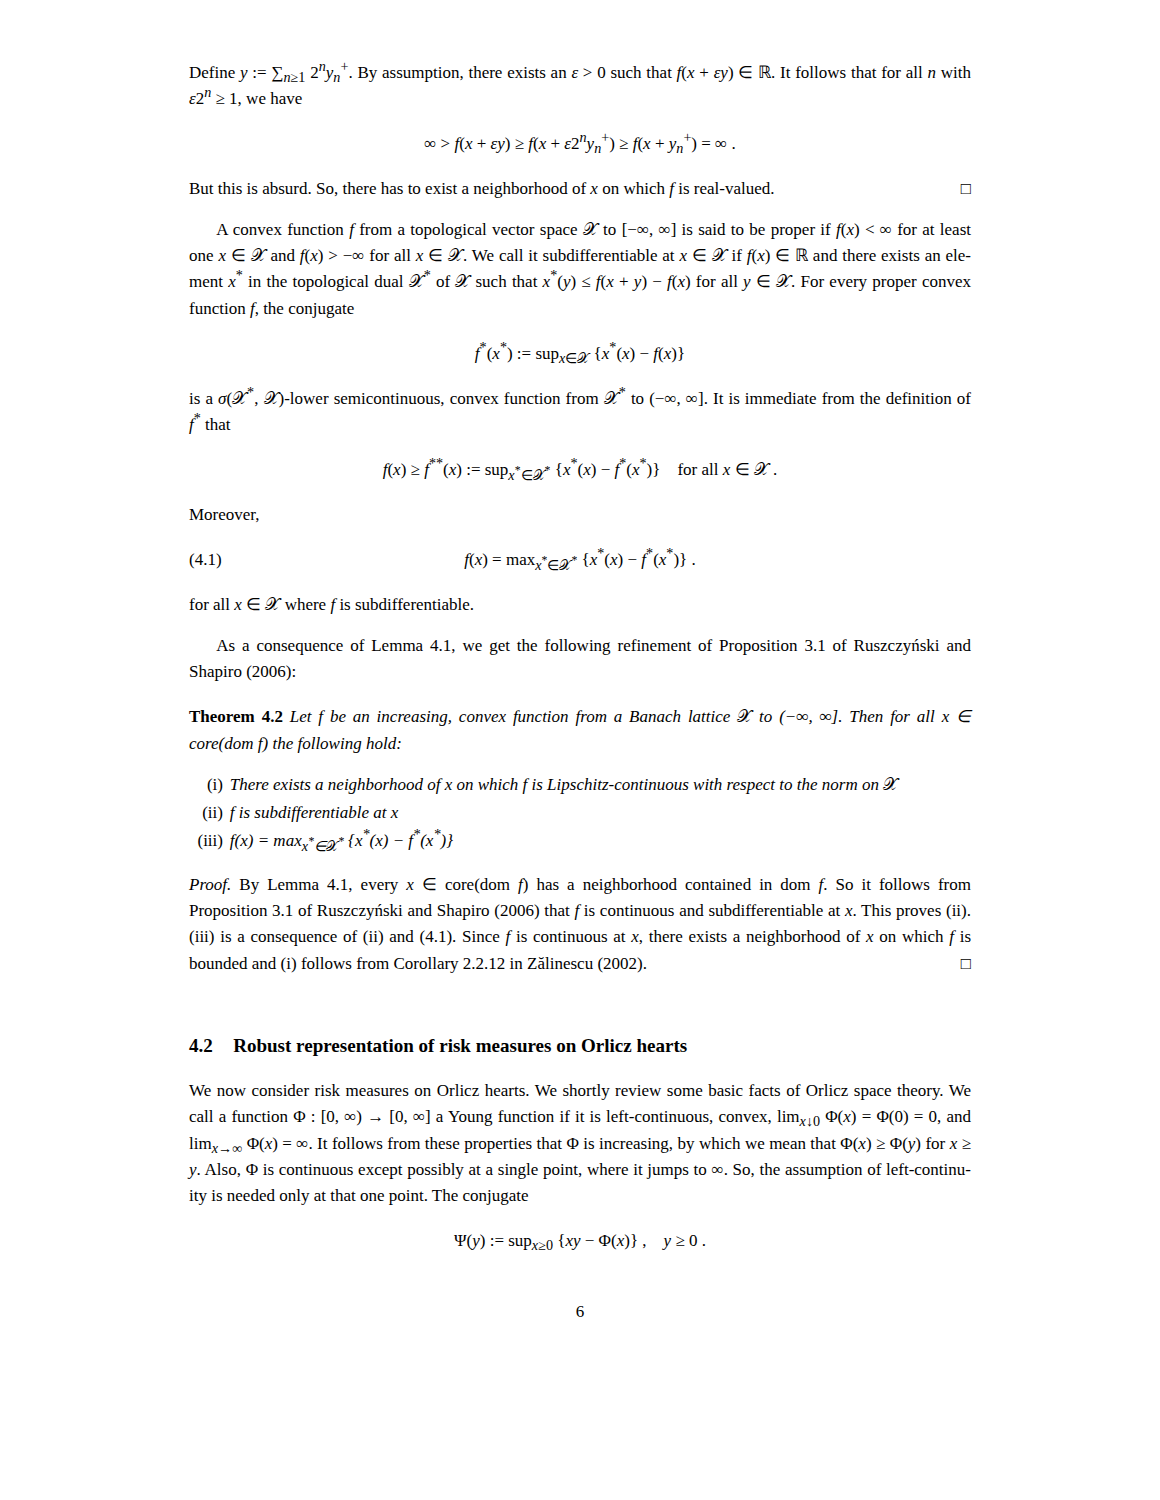Define y := ∑n≥1 2nyn+. By assumption, there exists an ε > 0 such that f(x + εy) ∈ ℝ. It follows that for all n with ε2n ≥ 1, we have
∞ > f(x + εy) ≥ f(x + ε2nyn+) ≥ f(x + yn+) = ∞ .
But this is absurd. So, there has to exist a neighborhood of x on which f is real-valued. □
A convex function f from a topological vector space 𝒳 to [−∞, ∞] is said to be proper if f(x) < ∞ for at least one x ∈ 𝒳 and f(x) > −∞ for all x ∈ 𝒳. We call it subdifferentiable at x ∈ 𝒳 if f(x) ∈ ℝ and there exists an element x* in the topological dual 𝒳* of 𝒳 such that x*(y) ≤ f(x + y) − f(x) for all y ∈ 𝒳. For every proper convex function f, the conjugate
f*(x*) := supx∈𝒳 {x*(x) − f(x)}
is a σ(𝒳*, 𝒳)-lower semicontinuous, convex function from 𝒳* to (−∞, ∞]. It is immediate from the definition of f* that
f(x) ≥ f**(x) := supx*∈𝒳* {x*(x) − f*(x*)} for all x ∈ 𝒳 .
Moreover,
(4.1)
f(x) = maxx*∈𝒳* {x*(x) − f*(x*)} .
for all x ∈ 𝒳 where f is subdifferentiable.
As a consequence of Lemma 4.1, we get the following refinement of Proposition 3.1 of Ruszczyński and Shapiro (2006):
Theorem 4.2 Let f be an increasing, convex function from a Banach lattice 𝒳 to (−∞, ∞]. Then for all x ∈ core(dom f) the following hold:
(i) There exists a neighborhood of x on which f is Lipschitz-continuous with respect to the norm on 𝒳
(ii) f is subdifferentiable at x
(iii) f(x) = maxx*∈𝒳* {x*(x) − f*(x*)}
Proof. By Lemma 4.1, every x ∈ core(dom f) has a neighborhood contained in dom f. So it follows from Proposition 3.1 of Ruszczyński and Shapiro (2006) that f is continuous and subdifferentiable at x. This proves (ii). (iii) is a consequence of (ii) and (4.1). Since f is continuous at x, there exists a neighborhood of x on which f is bounded and (i) follows from Corollary 2.2.12 in Zălinescu (2002). □
4.2 Robust representation of risk measures on Orlicz hearts
We now consider risk measures on Orlicz hearts. We shortly review some basic facts of Orlicz space theory. We call a function Φ : [0, ∞) → [0, ∞] a Young function if it is left-continuous, convex, limx↓0 Φ(x) = Φ(0) = 0, and limx→∞ Φ(x) = ∞. It follows from these properties that Φ is increasing, by which we mean that Φ(x) ≥ Φ(y) for x ≥ y. Also, Φ is continuous except possibly at a single point, where it jumps to ∞. So, the assumption of left-continuity is needed only at that one point. The conjugate
Ψ(y) := supx≥0 {xy − Φ(x)} , y ≥ 0 .
6